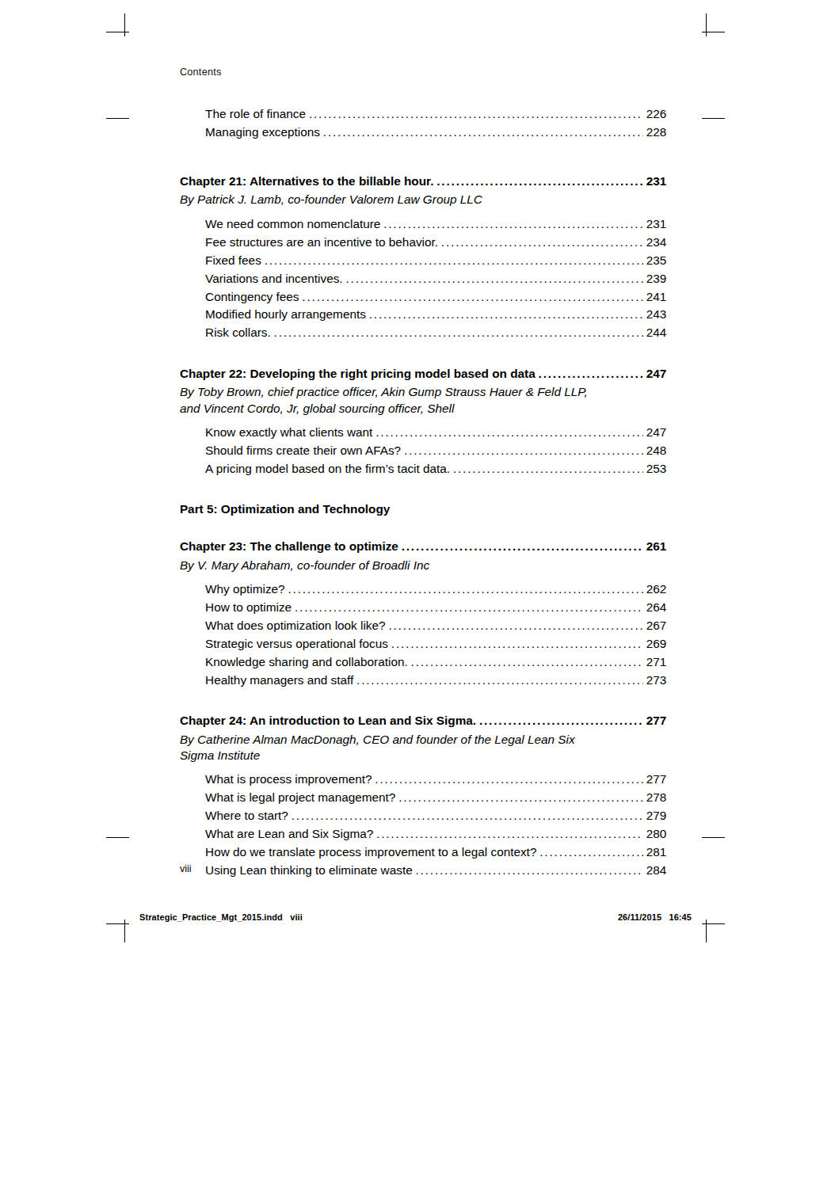Contents
The role of finance................................................................................................... 226
Managing exceptions................................................................................................... 228
Chapter 21: Alternatives to the billable hour.................................................................................................... 231
By Patrick J. Lamb, co-founder Valorem Law Group LLC
We need common nomenclature................................................................................................... 231
Fee structures are an incentive to behavior.................................................................................................... 234
Fixed fees................................................................................................... 235
Variations and incentives.................................................................................................... 239
Contingency fees................................................................................................... 241
Modified hourly arrangements................................................................................................... 243
Risk collars.................................................................................................... 244
Chapter 22: Developing the right pricing model based on data................................................................................................... 247
By Toby Brown, chief practice officer, Akin Gump Strauss Hauer & Feld LLP,
and Vincent Cordo, Jr, global sourcing officer, Shell
Know exactly what clients want................................................................................................... 247
Should firms create their own AFAs?................................................................................................... 248
A pricing model based on the firm’s tacit data.................................................................................................... 253
Part 5: Optimization and Technology
Chapter 23: The challenge to optimize................................................................................................... 261
By V. Mary Abraham, co-founder of Broadli Inc
Why optimize?................................................................................................... 262
How to optimize................................................................................................... 264
What does optimization look like?................................................................................................... 267
Strategic versus operational focus................................................................................................... 269
Knowledge sharing and collaboration.................................................................................................... 271
Healthy managers and staff................................................................................................... 273
Chapter 24: An introduction to Lean and Six Sigma.................................................................................................... 277
By Catherine Alman MacDonagh, CEO and founder of the Legal Lean Six
Sigma Institute
What is process improvement?................................................................................................... 277
What is legal project management?................................................................................................... 278
Where to start?................................................................................................... 279
What are Lean and Six Sigma?................................................................................................... 280
How do we translate process improvement to a legal context?................................................................................................... 281
Using Lean thinking to eliminate waste................................................................................................... 284
viii
Strategic_Practice_Mgt_2015.indd viii 26/11/2015 16:45